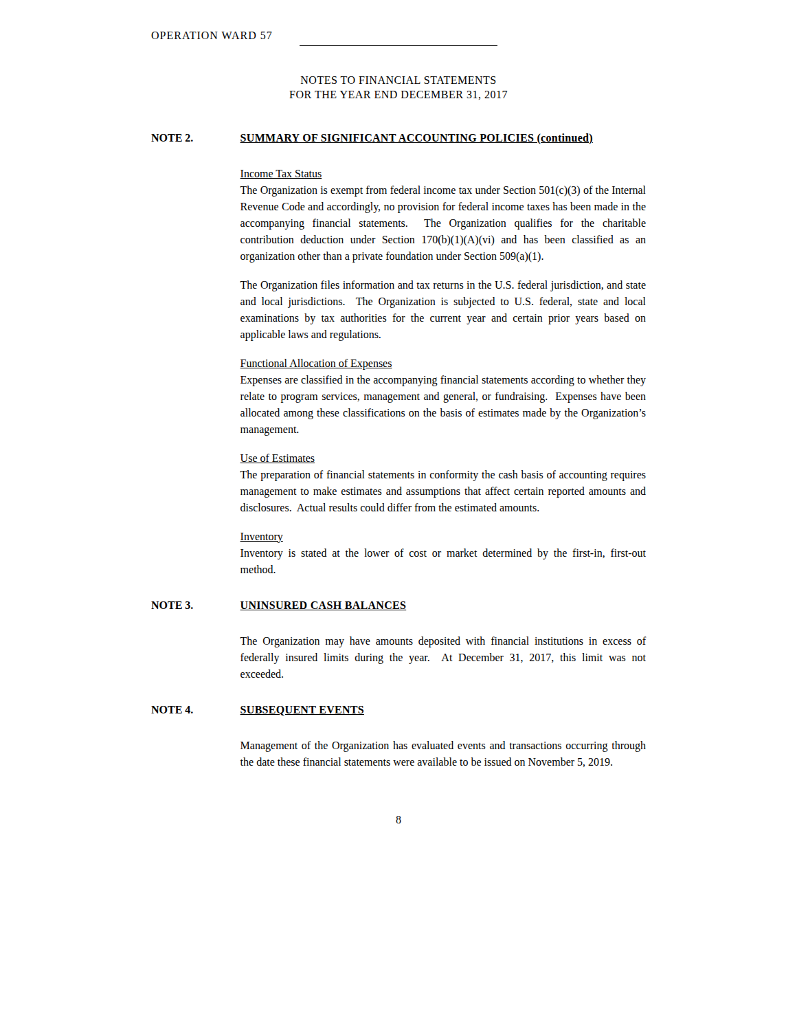OPERATION WARD 57
NOTES TO FINANCIAL STATEMENTS
FOR THE YEAR END DECEMBER 31, 2017
| NOTE 2. | SUMMARY OF SIGNIFICANT ACCOUNTING POLICIES (continued) |
| | Income Tax Status The Organization is exempt from federal income tax under Section 501(c)(3) of the Internal Revenue Code and accordingly, no provision for federal income taxes has been made in the accompanying financial statements. The Organization qualifies for the charitable contribution deduction under Section 170(b)(1)(A)(vi) and has been classified as an organization other than a private foundation under Section 509(a)(1). The Organization files information and tax returns in the U.S. federal jurisdiction, and state and local jurisdictions. The Organization is subjected to U.S. federal, state and local examinations by tax authorities for the current year and certain prior years based on applicable laws and regulations. Functional Allocation of Expenses Expenses are classified in the accompanying financial statements according to whether they relate to program services, management and general, or fundraising. Expenses have been allocated among these classifications on the basis of estimates made by the Organization’s management. Use of Estimates The preparation of financial statements in conformity the cash basis of accounting requires management to make estimates and assumptions that affect certain reported amounts and disclosures. Actual results could differ from the estimated amounts. Inventory Inventory is stated at the lower of cost or market determined by the first-in, first-out method. |
| NOTE 3. | UNINSURED CASH BALANCES |
| | The Organization may have amounts deposited with financial institutions in excess of federally insured limits during the year. At December 31, 2017, this limit was not exceeded. |
| NOTE 4. | SUBSEQUENT EVENTS |
| | Management of the Organization has evaluated events and transactions occurring through the date these financial statements were available to be issued on November 5, 2019. |
8